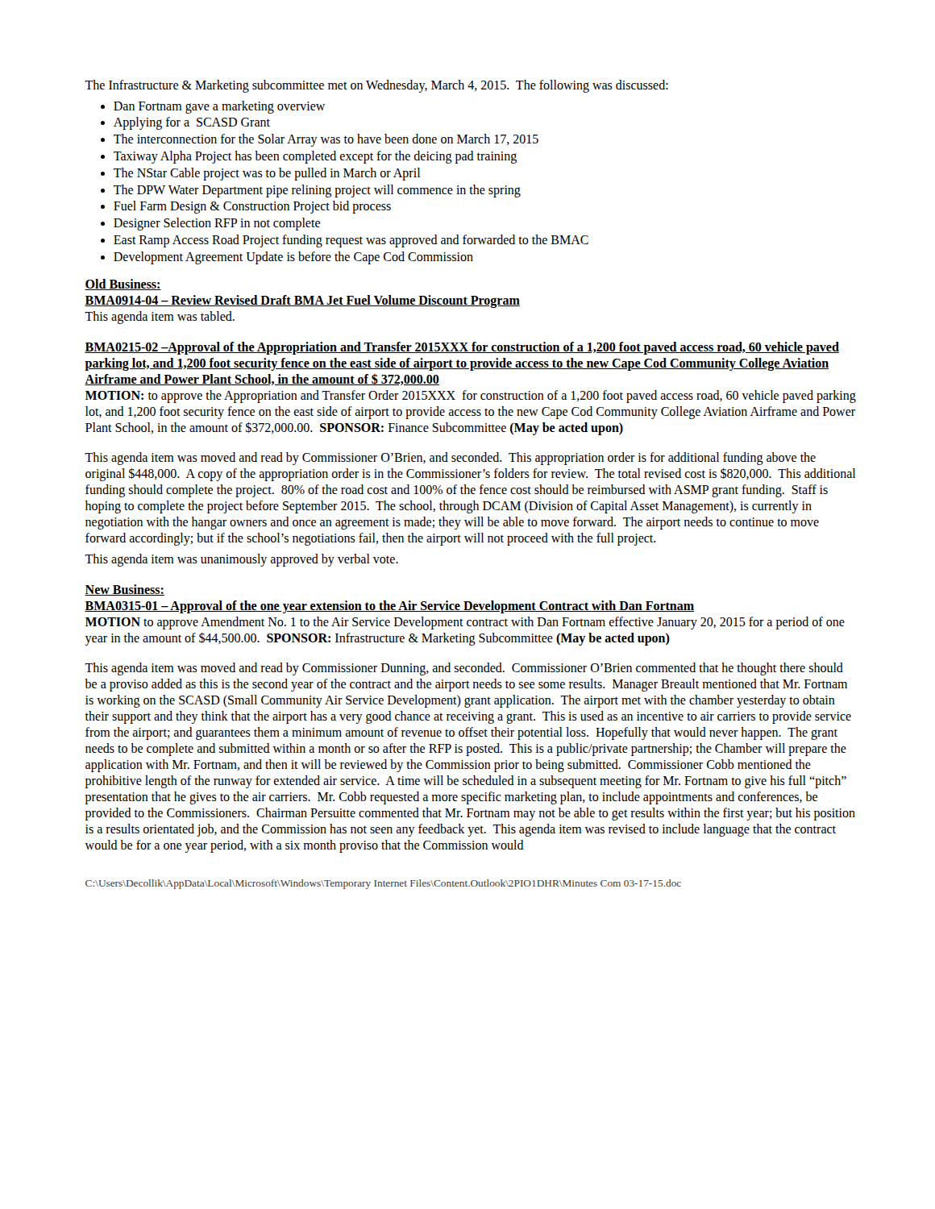The Infrastructure & Marketing subcommittee met on Wednesday, March 4, 2015. The following was discussed:
Dan Fortnam gave a marketing overview
Applying for a SCASD Grant
The interconnection for the Solar Array was to have been done on March 17, 2015
Taxiway Alpha Project has been completed except for the deicing pad training
The NStar Cable project was to be pulled in March or April
The DPW Water Department pipe relining project will commence in the spring
Fuel Farm Design & Construction Project bid process
Designer Selection RFP in not complete
East Ramp Access Road Project funding request was approved and forwarded to the BMAC
Development Agreement Update is before the Cape Cod Commission
Old Business:
BMA0914-04 – Review Revised Draft BMA Jet Fuel Volume Discount Program
This agenda item was tabled.
BMA0215-02 –Approval of the Appropriation and Transfer 2015XXX for construction of a 1,200 foot paved access road, 60 vehicle paved parking lot, and 1,200 foot security fence on the east side of airport to provide access to the new Cape Cod Community College Aviation Airframe and Power Plant School, in the amount of $ 372,000.00
MOTION: to approve the Appropriation and Transfer Order 2015XXX for construction of a 1,200 foot paved access road, 60 vehicle paved parking lot, and 1,200 foot security fence on the east side of airport to provide access to the new Cape Cod Community College Aviation Airframe and Power Plant School, in the amount of $372,000.00. SPONSOR: Finance Subcommittee (May be acted upon)
This agenda item was moved and read by Commissioner O’Brien, and seconded. This appropriation order is for additional funding above the original $448,000. A copy of the appropriation order is in the Commissioner’s folders for review. The total revised cost is $820,000. This additional funding should complete the project. 80% of the road cost and 100% of the fence cost should be reimbursed with ASMP grant funding. Staff is hoping to complete the project before September 2015. The school, through DCAM (Division of Capital Asset Management), is currently in negotiation with the hangar owners and once an agreement is made; they will be able to move forward. The airport needs to continue to move forward accordingly; but if the school’s negotiations fail, then the airport will not proceed with the full project.
This agenda item was unanimously approved by verbal vote.
New Business:
BMA0315-01 – Approval of the one year extension to the Air Service Development Contract with Dan Fortnam
MOTION to approve Amendment No. 1 to the Air Service Development contract with Dan Fortnam effective January 20, 2015 for a period of one year in the amount of $44,500.00. SPONSOR: Infrastructure & Marketing Subcommittee (May be acted upon)
This agenda item was moved and read by Commissioner Dunning, and seconded. Commissioner O’Brien commented that he thought there should be a proviso added as this is the second year of the contract and the airport needs to see some results. Manager Breault mentioned that Mr. Fortnam is working on the SCASD (Small Community Air Service Development) grant application. The airport met with the chamber yesterday to obtain their support and they think that the airport has a very good chance at receiving a grant. This is used as an incentive to air carriers to provide service from the airport; and guarantees them a minimum amount of revenue to offset their potential loss. Hopefully that would never happen. The grant needs to be complete and submitted within a month or so after the RFP is posted. This is a public/private partnership; the Chamber will prepare the application with Mr. Fortnam, and then it will be reviewed by the Commission prior to being submitted. Commissioner Cobb mentioned the prohibitive length of the runway for extended air service. A time will be scheduled in a subsequent meeting for Mr. Fortnam to give his full “pitch” presentation that he gives to the air carriers. Mr. Cobb requested a more specific marketing plan, to include appointments and conferences, be provided to the Commissioners. Chairman Persuitte commented that Mr. Fortnam may not be able to get results within the first year; but his position is a results orientated job, and the Commission has not seen any feedback yet. This agenda item was revised to include language that the contract would be for a one year period, with a six month proviso that the Commission would
C:\Users\Decollik\AppData\Local\Microsoft\Windows\Temporary Internet Files\Content.Outlook\2PIO1DHR\Minutes Com 03-17-15.doc